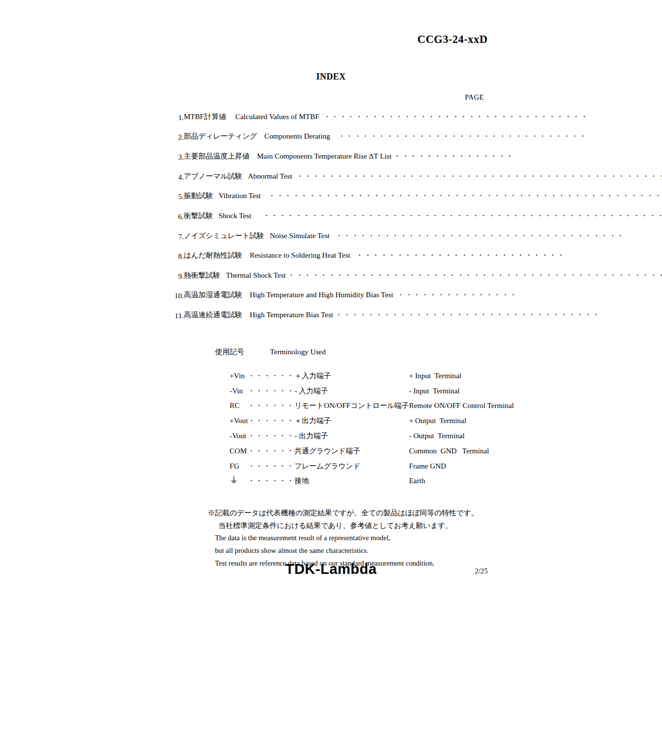CCG3-24-xxD
INDEX
PAGE
| 1. | MTBF計算値 Calculated Values of MTBF ・・・・・・・・・・・・・・・・・・・・・・・・・・・・・・・・・ | 3 |
| 2. | 部品ディレーティング Components Derating ・・・・・・・・・・・・・・・・・・・・・・・・・・・・・・・ | 5 |
| 3. | 主要部品温度上昇値 Main Components Temperature Rise ΔT List ・・・・・・・・・・・・・・・ | 7 |
| 4. | アブノーマル試験 Abnormal Test ・・・・・・・・・・・・・・・・・・・・・・・・・・・・・・・・・・・・・・・・・・・・・・ | 8 |
| 5. | 振動試験 Vibration Test ・・・・・・・・・・・・・・・・・・・・・・・・・・・・・・・・・・・・・・・・・・・・・・・・・・・ | 10 |
| 6. | 衝撃試験 Shock Test ・・・・・・・・・・・・・・・・・・・・・・・・・・・・・・・・・・・・・・・・・・・・・・・・・・・ | 12 |
| 7. | ノイズシミュレート試験 Noise Simulate Test ・・・・・・・・・・・・・・・・・・・・・・・・・・・・・・・・・・・・ | 14 |
| 8. | はんだ耐熱性試験 Resistance to Soldering Heat Test ・・・・・・・・・・・・・・・・・・・・・・・・・・ | 16 |
| 9. | 熱衝撃試験 Thermal Shock Test ・・・・・・・・・・・・・・・・・・・・・・・・・・・・・・・・・・・・・・・・・・・・・・・・ | 20 |
| 10. | 高温加湿通電試験 High Temperature and High Humidity Bias Test ・・・・・・・・・・・・・・・ | 22 |
| 11. | 高温連続通電試験 High Temperature Bias Test ・・・・・・・・・・・・・・・・・・・・・・・・・・・・・・・・・ | 24 |
使用記号 Terminology Used
| +Vin | ・・・・・・ | ＋入力端子 | + Input Terminal |
| -Vin | ・・・・・・ | - 入力端子 | - Input Terminal |
| RC | ・・・・・・ | リモートON/OFFコントロール端子 | Remote ON/OFF Control Terminal |
| +Vout | ・・・・・・ | ＋出力端子 | + Output Terminal |
| -Vout | ・・・・・・ | - 出力端子 | - Output Terminal |
| COM | ・・・・・・ | 共通グラウンド端子 | Common GND Terminal |
| FG | ・・・・・・ | フレームグラウンド | Frame GND |
| ⏚ | ・・・・・・ | 接地 | Earth |
※記載のデータは代表機種の測定結果ですが、全ての製品はほぼ同等の特性です。
当社標準測定条件における結果であり、参考値としてお考え願います。
The data is the measurement result of a representative model,
but all products show almost the same characteristics.
Test results are reference data based on our standard measurement condition.
TDK-Lambda
2/25